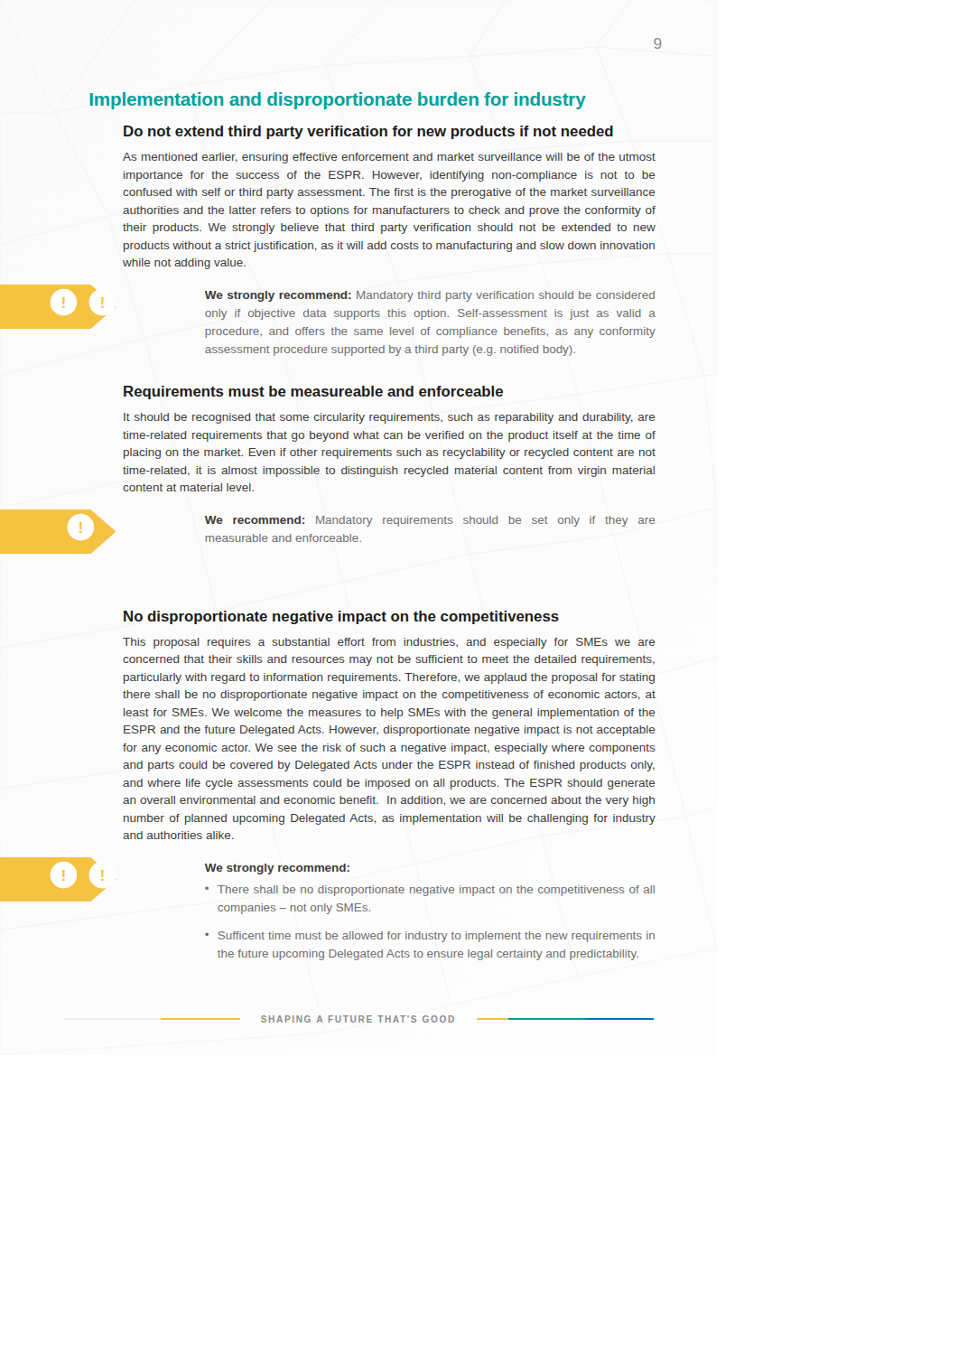9
Implementation and disproportionate burden for industry
Do not extend third party verification for new products if not needed
As mentioned earlier, ensuring effective enforcement and market surveillance will be of the utmost importance for the success of the ESPR. However, identifying non-compliance is not to be confused with self or third party assessment. The first is the prerogative of the market surveillance authorities and the latter refers to options for manufacturers to check and prove the conformity of their products. We strongly believe that third party verification should not be extended to new products without a strict justification, as it will add costs to manufacturing and slow down innovation while not adding value.
! !
We strongly recommend: Mandatory third party verification should be considered only if objective data supports this option. Self-assessment is just as valid a procedure, and offers the same level of compliance benefits, as any conformity assessment procedure supported by a third party (e.g. notified body).
Requirements must be measureable and enforceable
It should be recognised that some circularity requirements, such as reparability and durability, are time-related requirements that go beyond what can be verified on the product itself at the time of placing on the market. Even if other requirements such as recyclability or recycled content are not time-related, it is almost impossible to distinguish recycled material content from virgin material content at material level.
!
We recommend: Mandatory requirements should be set only if they are measurable and enforceable.
No disproportionate negative impact on the competitiveness
This proposal requires a substantial effort from industries, and especially for SMEs we are concerned that their skills and resources may not be sufficient to meet the detailed requirements, particularly with regard to information requirements. Therefore, we applaud the proposal for stating there shall be no disproportionate negative impact on the competitiveness of economic actors, at least for SMEs. We welcome the measures to help SMEs with the general implementation of the ESPR and the future Delegated Acts. However, disproportionate negative impact is not acceptable for any economic actor. We see the risk of such a negative impact, especially where components and parts could be covered by Delegated Acts under the ESPR instead of finished products only, and where life cycle assessments could be imposed on all products. The ESPR should generate an overall environmental and economic benefit. In addition, we are concerned about the very high number of planned upcoming Delegated Acts, as implementation will be challenging for industry and authorities alike.
! !
We strongly recommend:
There shall be no disproportionate negative impact on the competitiveness of all companies – not only SMEs.
Sufficent time must be allowed for industry to implement the new requirements in the future upcoming Delegated Acts to ensure legal certainty and predictability.
SHAPING A FUTURE THAT'S GOOD